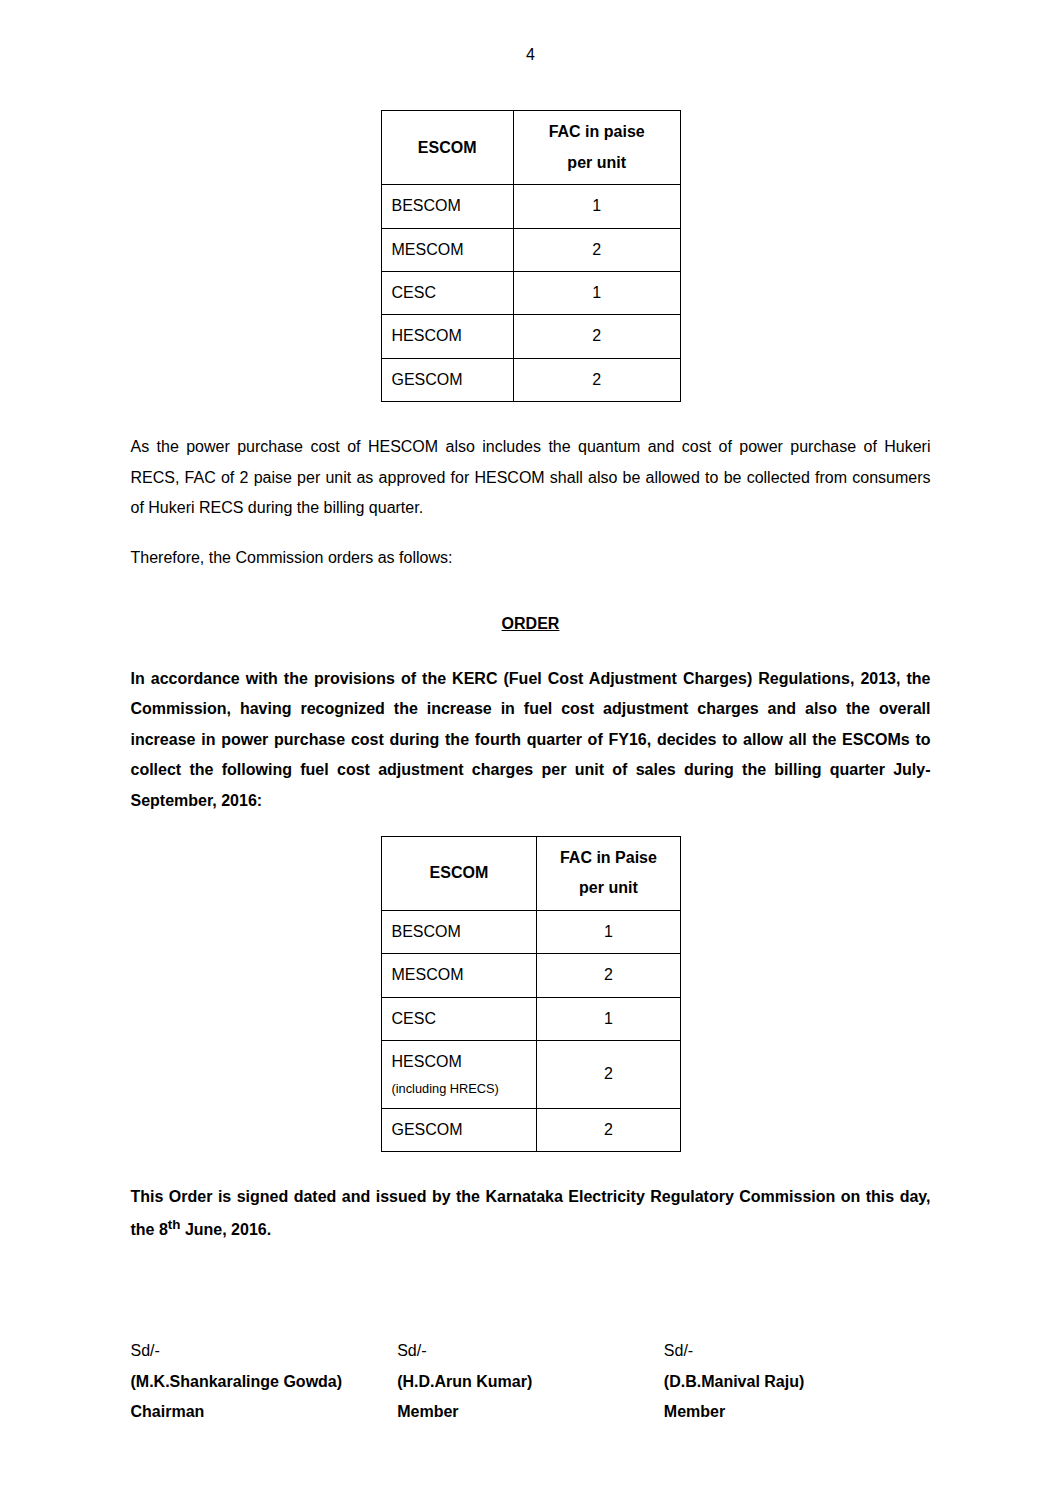4
| ESCOM | FAC in paise per unit |
| --- | --- |
| BESCOM | 1 |
| MESCOM | 2 |
| CESC | 1 |
| HESCOM | 2 |
| GESCOM | 2 |
As the power purchase cost of HESCOM also includes the quantum and cost of power purchase of Hukeri RECS, FAC of 2 paise per unit as approved for HESCOM shall also be allowed to be collected from consumers of Hukeri RECS during the billing quarter.
Therefore, the Commission orders as follows:
ORDER
In accordance with the provisions of the KERC (Fuel Cost Adjustment Charges) Regulations, 2013, the Commission, having recognized the increase in fuel cost adjustment charges and also the overall increase in power purchase cost during the fourth quarter of FY16, decides to allow all the ESCOMs to collect the following fuel cost adjustment charges per unit of sales during the billing quarter July-September, 2016:
| ESCOM | FAC in Paise per unit |
| --- | --- |
| BESCOM | 1 |
| MESCOM | 2 |
| CESC | 1 |
| HESCOM (including HRECS) | 2 |
| GESCOM | 2 |
This Order is signed dated and issued by the Karnataka Electricity Regulatory Commission on this day, the 8th June, 2016.
Sd/-
(M.K.Shankaralinge Gowda)
Chairman
Sd/-
(H.D.Arun Kumar)
Member
Sd/-
(D.B.Manival Raju)
Member